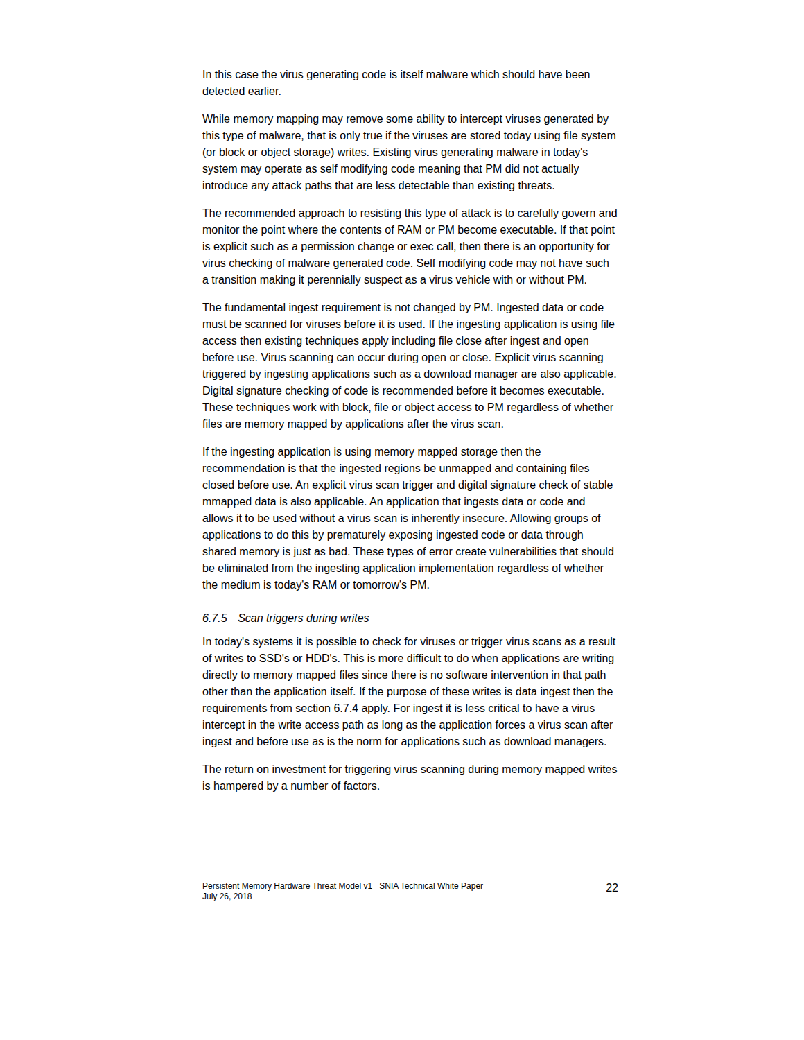In this case the virus generating code is itself malware which should have been detected earlier.
While memory mapping may remove some ability to intercept viruses generated by this type of malware, that is only true if the viruses are stored today using file system (or block or object storage) writes. Existing virus generating malware in today's system may operate as self modifying code meaning that PM did not actually introduce any attack paths that are less detectable than existing threats.
The recommended approach to resisting this type of attack is to carefully govern and monitor the point where the contents of RAM or PM become executable. If that point is explicit such as a permission change or exec call, then there is an opportunity for virus checking of malware generated code. Self modifying code may not have such a transition making it perennially suspect as a virus vehicle with or without PM.
The fundamental ingest requirement is not changed by PM. Ingested data or code must be scanned for viruses before it is used. If the ingesting application is using file access then existing techniques apply including file close after ingest and open before use. Virus scanning can occur during open or close. Explicit virus scanning triggered by ingesting applications such as a download manager are also applicable. Digital signature checking of code is recommended before it becomes executable. These techniques work with block, file or object access to PM regardless of whether files are memory mapped by applications after the virus scan.
If the ingesting application is using memory mapped storage then the recommendation is that the ingested regions be unmapped and containing files closed before use. An explicit virus scan trigger and digital signature check of stable mmapped data is also applicable. An application that ingests data or code and allows it to be used without a virus scan is inherently insecure. Allowing groups of applications to do this by prematurely exposing ingested code or data through shared memory is just as bad. These types of error create vulnerabilities that should be eliminated from the ingesting application implementation regardless of whether the medium is today's RAM or tomorrow's PM.
6.7.5 Scan triggers during writes
In today's systems it is possible to check for viruses or trigger virus scans as a result of writes to SSD's or HDD's. This is more difficult to do when applications are writing directly to memory mapped files since there is no software intervention in that path other than the application itself. If the purpose of these writes is data ingest then the requirements from section 6.7.4 apply. For ingest it is less critical to have a virus intercept in the write access path as long as the application forces a virus scan after ingest and before use as is the norm for applications such as download managers.
The return on investment for triggering virus scanning during memory mapped writes is hampered by a number of factors.
22
Persistent Memory Hardware Threat Model v1 SNIA Technical White Paper
July 26, 2018